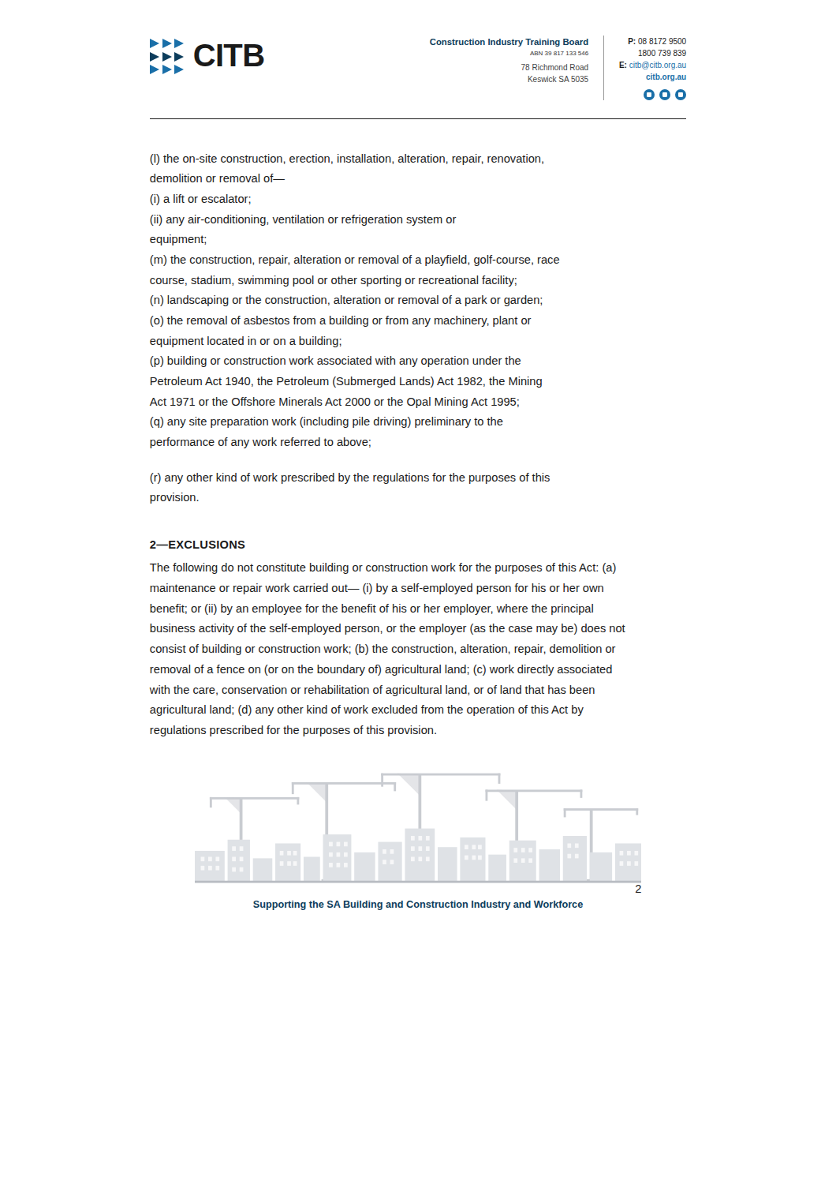CITB
Construction Industry Training Board
ABN 39 817 133 546
78 Richmond Road
Keswick SA 5035
P: 08 8172 9500
1800 739 839
E: citb@citb.org.au
citb.org.au
(l) the on-site construction, erection, installation, alteration, repair, renovation,
demolition or removal of—
(i) a lift or escalator;
(ii) any air-conditioning, ventilation or refrigeration system or
equipment;
(m) the construction, repair, alteration or removal of a playfield, golf-course, race
course, stadium, swimming pool or other sporting or recreational facility;
(n) landscaping or the construction, alteration or removal of a park or garden;
(o) the removal of asbestos from a building or from any machinery, plant or
equipment located in or on a building;
(p) building or construction work associated with any operation under the
Petroleum Act 1940, the Petroleum (Submerged Lands) Act 1982, the Mining
Act 1971 or the Offshore Minerals Act 2000 or the Opal Mining Act 1995;
(q) any site preparation work (including pile driving) preliminary to the
performance of any work referred to above;
(r) any other kind of work prescribed by the regulations for the purposes of this
provision.
2—EXCLUSIONS
The following do not constitute building or construction work for the purposes of this Act: (a) maintenance or repair work carried out— (i) by a self-employed person for his or her own benefit; or (ii) by an employee for the benefit of his or her employer, where the principal business activity of the self-employed person, or the employer (as the case may be) does not consist of building or construction work; (b) the construction, alteration, repair, demolition or removal of a fence on (or on the boundary of) agricultural land; (c) work directly associated with the care, conservation or rehabilitation of agricultural land, or of land that has been agricultural land; (d) any other kind of work excluded from the operation of this Act by regulations prescribed for the purposes of this provision.
Supporting the SA Building and Construction Industry and Workforce
2